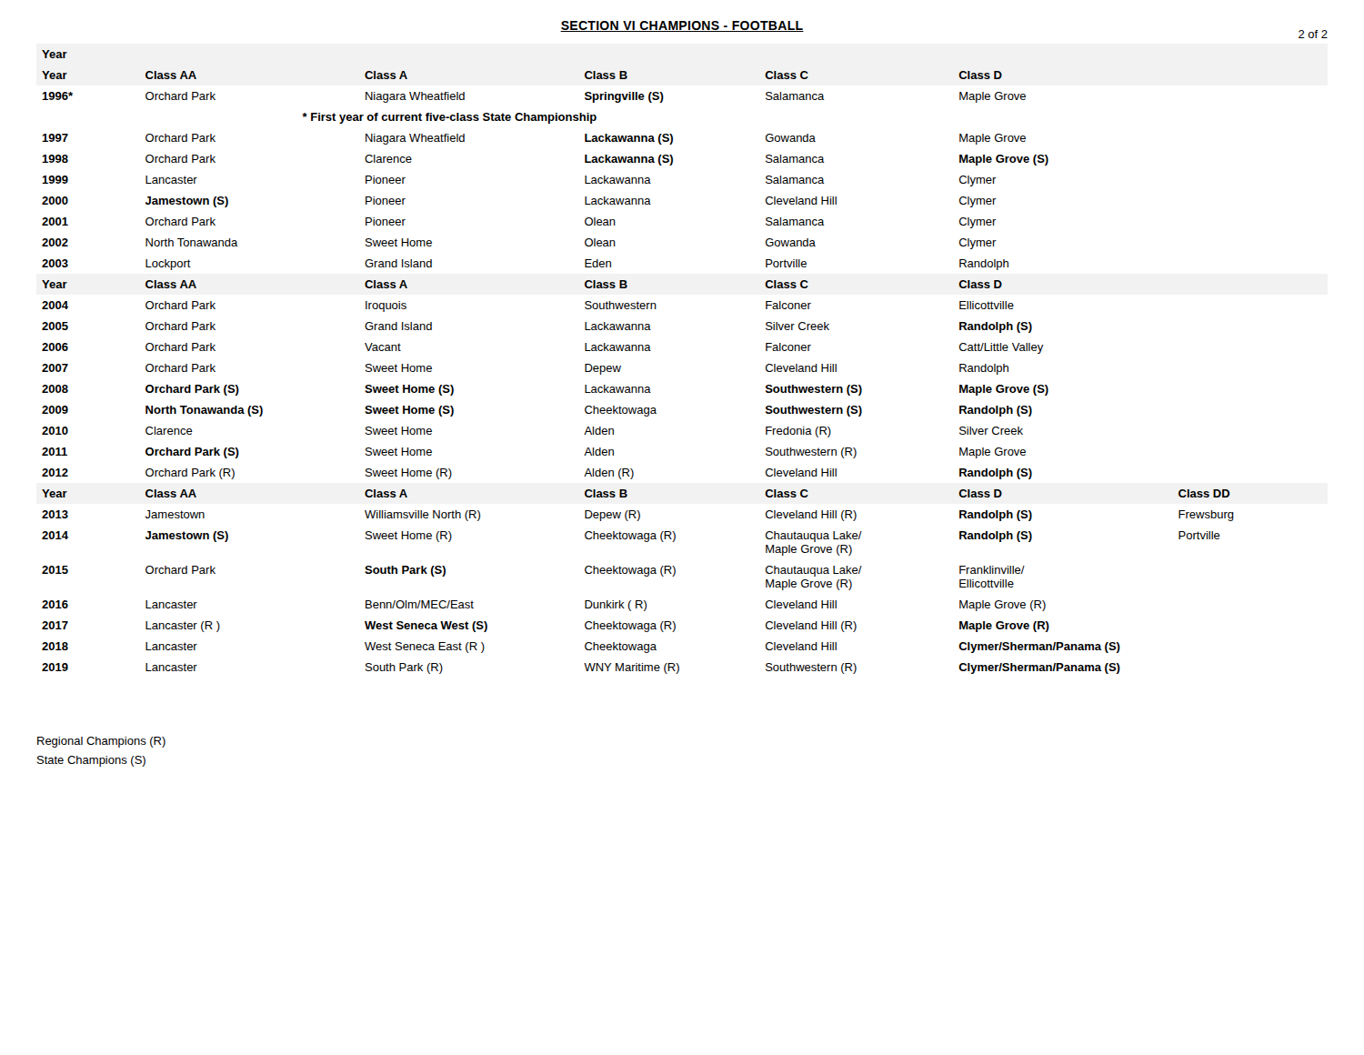2 of 2
SECTION VI CHAMPIONS - FOOTBALL
| Year | | | | | | |
| Year | Class AA | Class A | Class B | Class C | Class D | |
| 1996* | Orchard Park | Niagara Wheatfield | Springville (S) | Salamanca | Maple Grove | |
| | * First year of current five-class State Championship | | | |
| 1997 | Orchard Park | Niagara Wheatfield | Lackawanna (S) | Gowanda | Maple Grove | |
| 1998 | Orchard Park | Clarence | Lackawanna (S) | Salamanca | Maple Grove (S) | |
| 1999 | Lancaster | Pioneer | Lackawanna | Salamanca | Clymer | |
| 2000 | Jamestown (S) | Pioneer | Lackawanna | Cleveland Hill | Clymer | |
| 2001 | Orchard Park | Pioneer | Olean | Salamanca | Clymer | |
| 2002 | North Tonawanda | Sweet Home | Olean | Gowanda | Clymer | |
| 2003 | Lockport | Grand Island | Eden | Portville | Randolph | |
| Year | Class AA | Class A | Class B | Class C | Class D | |
| 2004 | Orchard Park | Iroquois | Southwestern | Falconer | Ellicottville | |
| 2005 | Orchard Park | Grand Island | Lackawanna | Silver Creek | Randolph (S) | |
| 2006 | Orchard Park | Vacant | Lackawanna | Falconer | Catt/Little Valley | |
| 2007 | Orchard Park | Sweet Home | Depew | Cleveland Hill | Randolph | |
| 2008 | Orchard Park (S) | Sweet Home (S) | Lackawanna | Southwestern (S) | Maple Grove (S) | |
| 2009 | North Tonawanda (S) | Sweet Home (S) | Cheektowaga | Southwestern (S) | Randolph (S) | |
| 2010 | Clarence | Sweet Home | Alden | Fredonia (R) | Silver Creek | |
| 2011 | Orchard Park (S) | Sweet Home | Alden | Southwestern (R) | Maple Grove | |
| 2012 | Orchard Park (R) | Sweet Home (R) | Alden (R) | Cleveland Hill | Randolph (S) | |
| Year | Class AA | Class A | Class B | Class C | Class D | Class DD |
| 2013 | Jamestown | Williamsville North (R) | Depew (R) | Cleveland Hill (R) | Randolph (S) | Frewsburg |
| 2014 | Jamestown (S) | Sweet Home (R) | Cheektowaga (R) | Chautauqua Lake/ Maple Grove (R) | Randolph (S) | Portville |
| 2015 | Orchard Park | South Park (S) | Cheektowaga (R) | Chautauqua Lake/ Maple Grove (R) | Franklinville/ Ellicottville | |
| 2016 | Lancaster | Benn/Olm/MEC/East | Dunkirk ( R) | Cleveland Hill | Maple Grove (R) | |
| 2017 | Lancaster (R ) | West Seneca West (S) | Cheektowaga (R) | Cleveland Hill (R) | Maple Grove (R) | |
| 2018 | Lancaster | West Seneca East (R ) | Cheektowaga | Cleveland Hill | Clymer/Sherman/Panama (S) |
| 2019 | Lancaster | South Park (R) | WNY Maritime (R) | Southwestern (R) | Clymer/Sherman/Panama (S) |
Regional Champions (R)
State Champions (S)